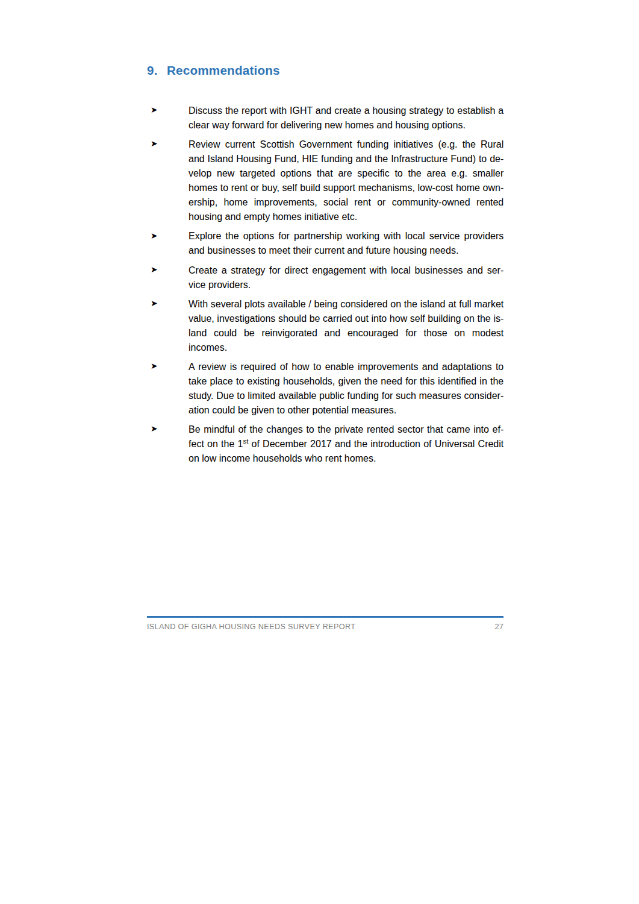9. Recommendations
Discuss the report with IGHT and create a housing strategy to establish a clear way forward for delivering new homes and housing options.
Review current Scottish Government funding initiatives (e.g. the Rural and Island Housing Fund, HIE funding and the Infrastructure Fund) to develop new targeted options that are specific to the area e.g. smaller homes to rent or buy, self build support mechanisms, low-cost home ownership, home improvements, social rent or community-owned rented housing and empty homes initiative etc.
Explore the options for partnership working with local service providers and businesses to meet their current and future housing needs.
Create a strategy for direct engagement with local businesses and service providers.
With several plots available / being considered on the island at full market value, investigations should be carried out into how self building on the island could be reinvigorated and encouraged for those on modest incomes.
A review is required of how to enable improvements and adaptations to take place to existing households, given the need for this identified in the study. Due to limited available public funding for such measures consideration could be given to other potential measures.
Be mindful of the changes to the private rented sector that came into effect on the 1st of December 2017 and the introduction of Universal Credit on low income households who rent homes.
Island of Gigha Housing Needs Survey Report 27